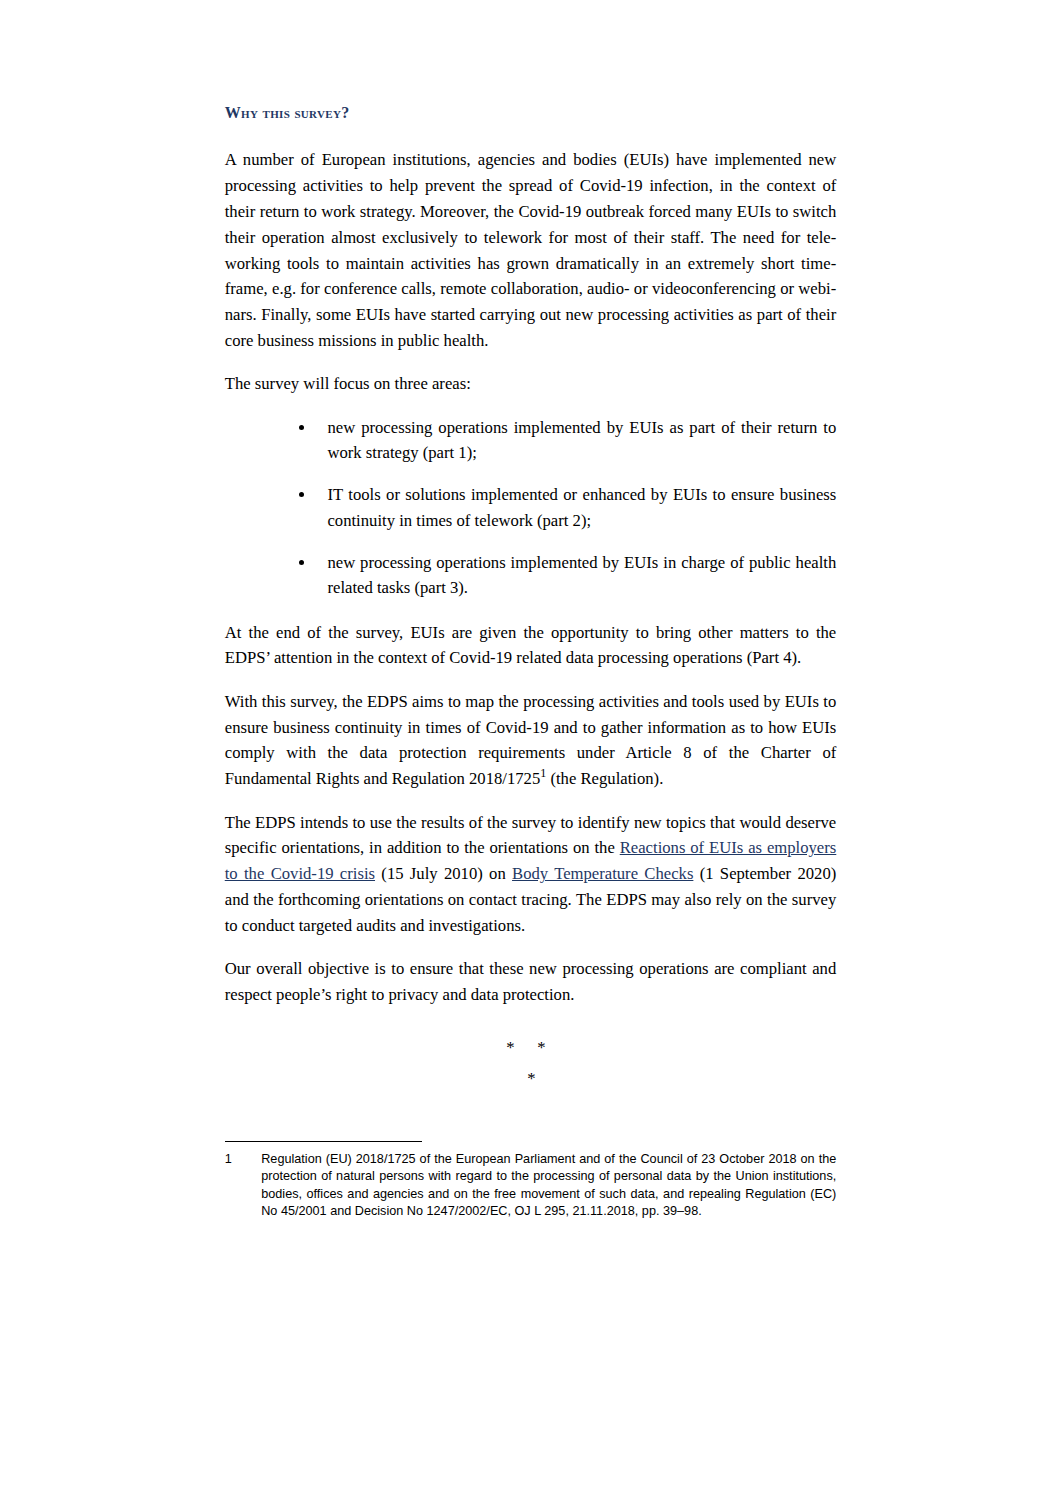Why this survey?
A number of European institutions, agencies and bodies (EUIs) have implemented new processing activities to help prevent the spread of Covid-19 infection, in the context of their return to work strategy. Moreover, the Covid-19 outbreak forced many EUIs to switch their operation almost exclusively to telework for most of their staff. The need for teleworking tools to maintain activities has grown dramatically in an extremely short timeframe, e.g. for conference calls, remote collaboration, audio- or videoconferencing or webinars. Finally, some EUIs have started carrying out new processing activities as part of their core business missions in public health.
The survey will focus on three areas:
new processing operations implemented by EUIs as part of their return to work strategy (part 1);
IT tools or solutions implemented or enhanced by EUIs to ensure business continuity in times of telework (part 2);
new processing operations implemented by EUIs in charge of public health related tasks (part 3).
At the end of the survey, EUIs are given the opportunity to bring other matters to the EDPS’ attention in the context of Covid-19 related data processing operations (Part 4).
With this survey, the EDPS aims to map the processing activities and tools used by EUIs to ensure business continuity in times of Covid-19 and to gather information as to how EUIs comply with the data protection requirements under Article 8 of the Charter of Fundamental Rights and Regulation 2018/17251 (the Regulation).
The EDPS intends to use the results of the survey to identify new topics that would deserve specific orientations, in addition to the orientations on the Reactions of EUIs as employers to the Covid-19 crisis (15 July 2010) on Body Temperature Checks (1 September 2020) and the forthcoming orientations on contact tracing. The EDPS may also rely on the survey to conduct targeted audits and investigations.
Our overall objective is to ensure that these new processing operations are compliant and respect people’s right to privacy and data protection.
* *
*
1
Regulation (EU) 2018/1725 of the European Parliament and of the Council of 23 October 2018 on the protection of natural persons with regard to the processing of personal data by the Union institutions, bodies, offices and agencies and on the free movement of such data, and repealing Regulation (EC) No 45/2001 and Decision No 1247/2002/EC, OJ L 295, 21.11.2018, pp. 39–98.